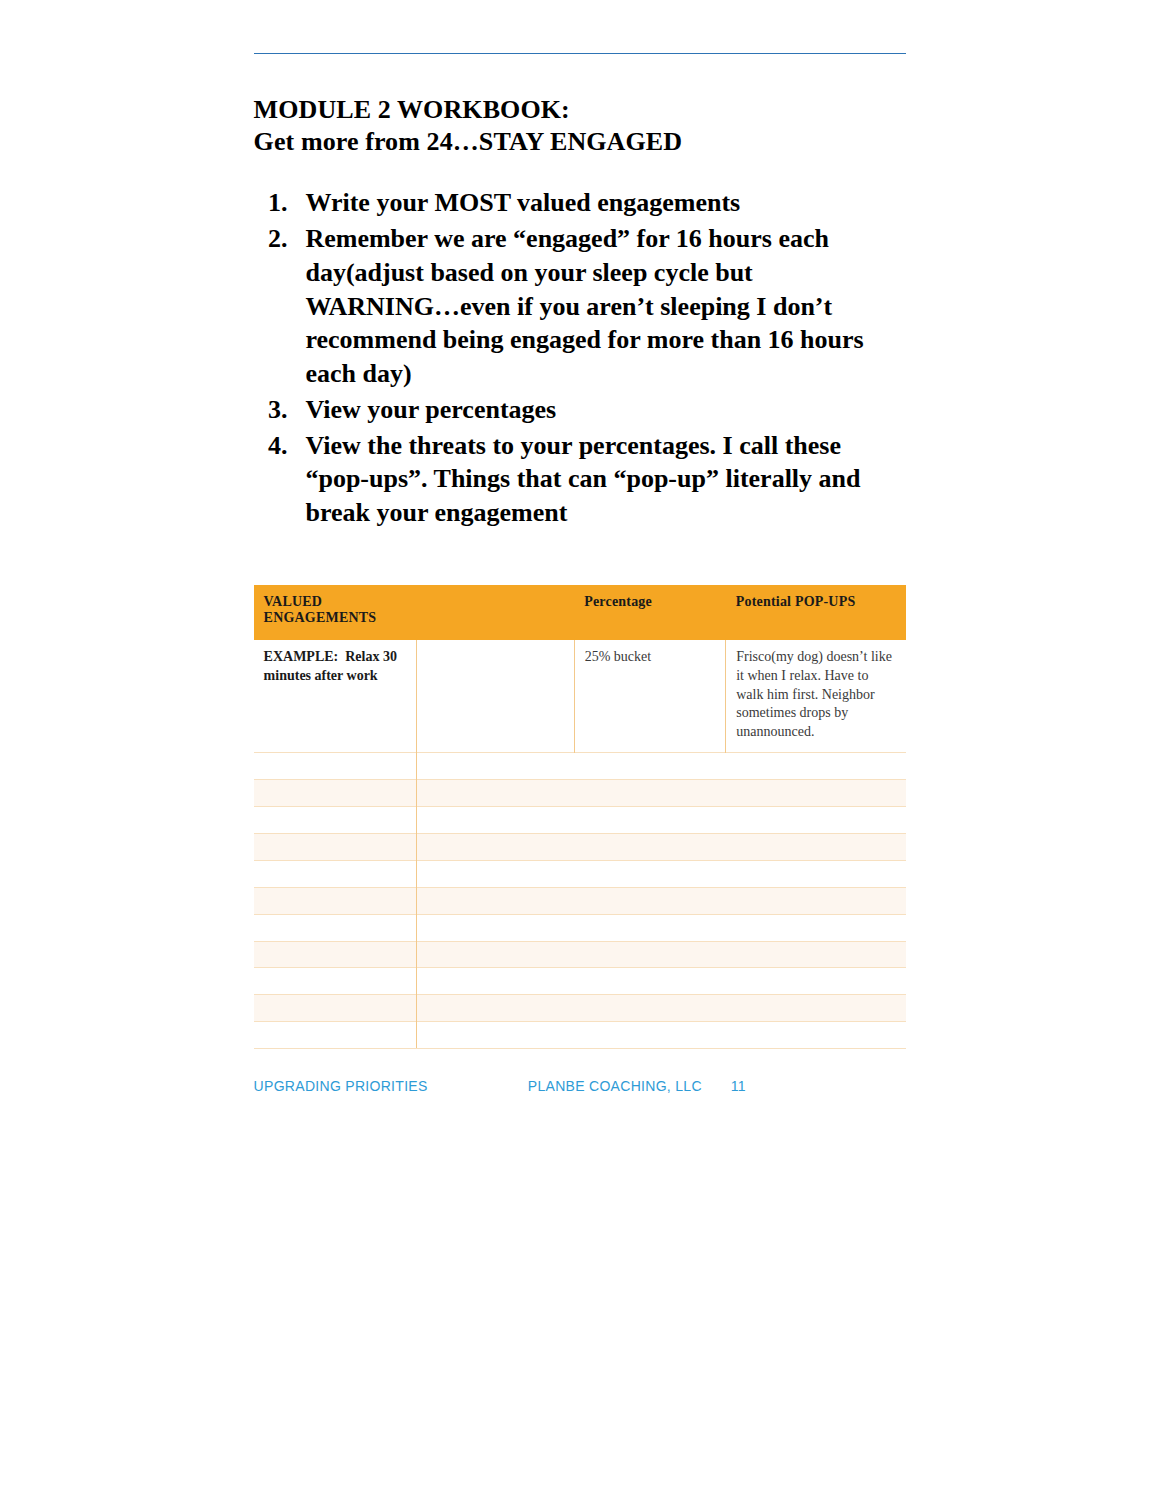MODULE 2 WORKBOOK:
Get more from 24…STAY ENGAGED
Write your MOST valued engagements
Remember we are “engaged” for 16 hours each day(adjust based on your sleep cycle but WARNING…even if you aren’t sleeping I don’t recommend being engaged for more than 16 hours each day)
View your percentages
View the threats to your percentages. I call these “pop-ups”. Things that can “pop-up” literally and break your engagement
| VALUED ENGAGEMENTS | | Percentage | Potential POP-UPS |
| --- | --- | --- | --- |
| EXAMPLE: Relax 30 minutes after work | | 25% bucket | Frisco(my dog) doesn’t like it when I relax. Have to walk him first. Neighbor sometimes drops by unannounced. |
UPGRADING PRIORITIES
PLANBE COACHING, LLC 11